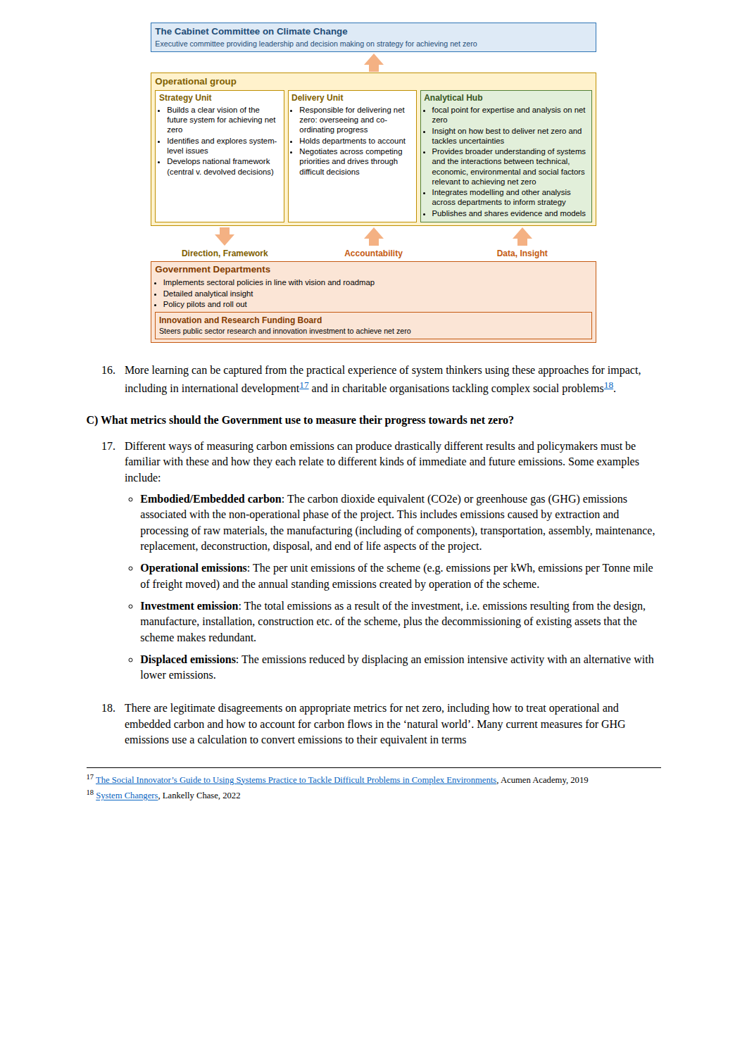The Cabinet Committee on Climate Change
Executive committee providing leadership and decision making on strategy for achieving net zero
Operational group
Strategy Unit
Builds a clear vision of the future system for achieving net zero
Identifies and explores system-level issues
Develops national framework (central v. devolved decisions)
Delivery Unit
Responsible for delivering net zero: overseeing and co-ordinating progress
Holds departments to account
Negotiates across competing priorities and drives through difficult decisions
Analytical Hub
focal point for expertise and analysis on net zero
Insight on how best to deliver net zero and tackles uncertainties
Provides broader understanding of systems and the interactions between technical, economic, environmental and social factors relevant to achieving net zero
Integrates modelling and other analysis across departments to inform strategy
Publishes and shares evidence and models
Direction, Framework
Accountability
Data, Insight
Government Departments
Implements sectoral policies in line with vision and roadmap
Detailed analytical insight
Policy pilots and roll out
Innovation and Research Funding Board
Steers public sector research and innovation investment to achieve net zero
16. More learning can be captured from the practical experience of system thinkers using these approaches for impact, including in international development17 and in charitable organisations tackling complex social problems18.
C) What metrics should the Government use to measure their progress towards net zero?
17. Different ways of measuring carbon emissions can produce drastically different results and policymakers must be familiar with these and how they each relate to different kinds of immediate and future emissions. Some examples include:
Embodied/Embedded carbon: The carbon dioxide equivalent (CO2e) or greenhouse gas (GHG) emissions associated with the non-operational phase of the project. This includes emissions caused by extraction and processing of raw materials, the manufacturing (including of components), transportation, assembly, maintenance, replacement, deconstruction, disposal, and end of life aspects of the project.
Operational emissions: The per unit emissions of the scheme (e.g. emissions per kWh, emissions per Tonne mile of freight moved) and the annual standing emissions created by operation of the scheme.
Investment emission: The total emissions as a result of the investment, i.e. emissions resulting from the design, manufacture, installation, construction etc. of the scheme, plus the decommissioning of existing assets that the scheme makes redundant.
Displaced emissions: The emissions reduced by displacing an emission intensive activity with an alternative with lower emissions.
18. There are legitimate disagreements on appropriate metrics for net zero, including how to treat operational and embedded carbon and how to account for carbon flows in the ‘natural world’. Many current measures for GHG emissions use a calculation to convert emissions to their equivalent in terms
17 The Social Innovator’s Guide to Using Systems Practice to Tackle Difficult Problems in Complex Environments, Acumen Academy, 2019
18 System Changers, Lankelly Chase, 2022